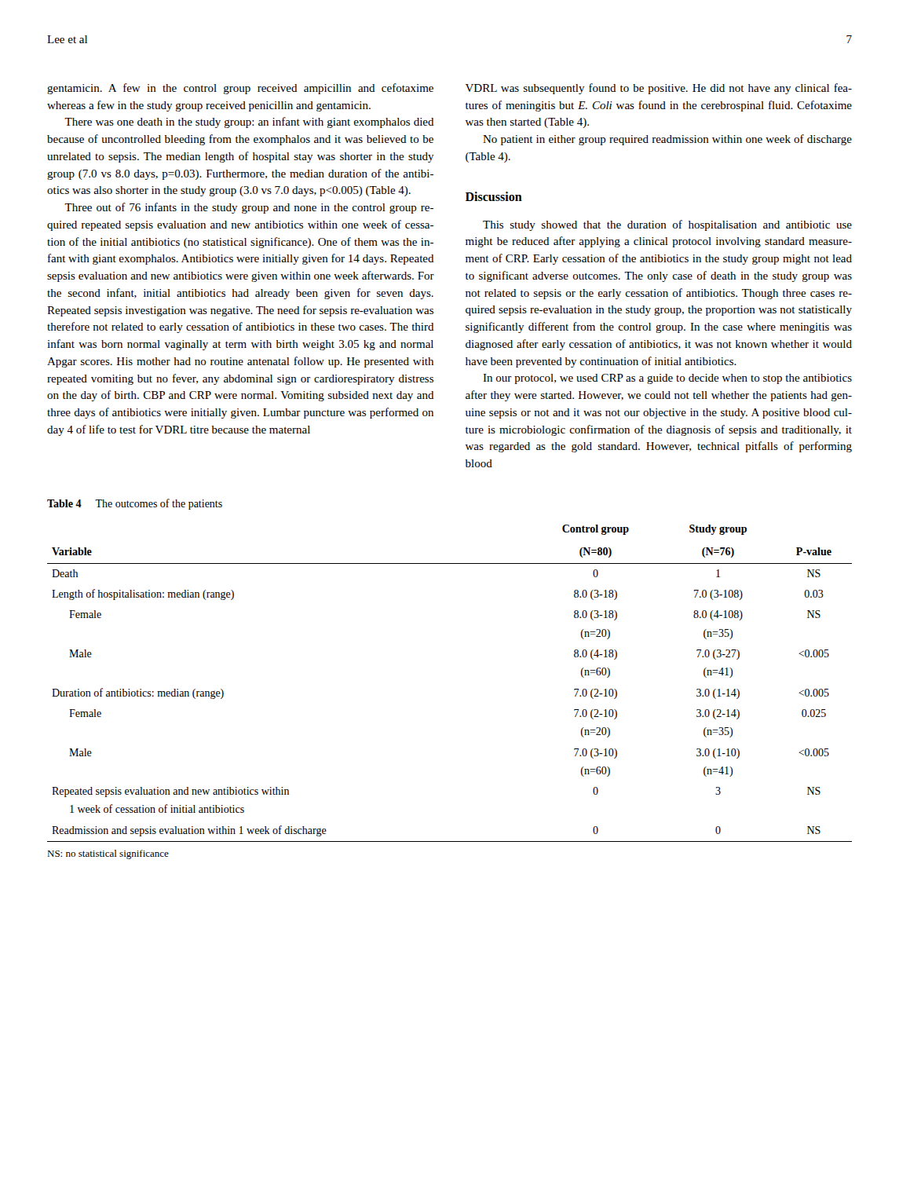Lee et al
7
gentamicin. A few in the control group received ampicillin and cefotaxime whereas a few in the study group received penicillin and gentamicin.
There was one death in the study group: an infant with giant exomphalos died because of uncontrolled bleeding from the exomphalos and it was believed to be unrelated to sepsis. The median length of hospital stay was shorter in the study group (7.0 vs 8.0 days, p=0.03). Furthermore, the median duration of the antibiotics was also shorter in the study group (3.0 vs 7.0 days, p<0.005) (Table 4).
Three out of 76 infants in the study group and none in the control group required repeated sepsis evaluation and new antibiotics within one week of cessation of the initial antibiotics (no statistical significance). One of them was the infant with giant exomphalos. Antibiotics were initially given for 14 days. Repeated sepsis evaluation and new antibiotics were given within one week afterwards. For the second infant, initial antibiotics had already been given for seven days. Repeated sepsis investigation was negative. The need for sepsis re-evaluation was therefore not related to early cessation of antibiotics in these two cases. The third infant was born normal vaginally at term with birth weight 3.05 kg and normal Apgar scores. His mother had no routine antenatal follow up. He presented with repeated vomiting but no fever, any abdominal sign or cardiorespiratory distress on the day of birth. CBP and CRP were normal. Vomiting subsided next day and three days of antibiotics were initially given. Lumbar puncture was performed on day 4 of life to test for VDRL titre because the maternal
VDRL was subsequently found to be positive. He did not have any clinical features of meningitis but E. Coli was found in the cerebrospinal fluid. Cefotaxime was then started (Table 4).
No patient in either group required readmission within one week of discharge (Table 4).
Discussion
This study showed that the duration of hospitalisation and antibiotic use might be reduced after applying a clinical protocol involving standard measurement of CRP. Early cessation of the antibiotics in the study group might not lead to significant adverse outcomes. The only case of death in the study group was not related to sepsis or the early cessation of antibiotics. Though three cases required sepsis re-evaluation in the study group, the proportion was not statistically significantly different from the control group. In the case where meningitis was diagnosed after early cessation of antibiotics, it was not known whether it would have been prevented by continuation of initial antibiotics.
In our protocol, we used CRP as a guide to decide when to stop the antibiotics after they were started. However, we could not tell whether the patients had genuine sepsis or not and it was not our objective in the study. A positive blood culture is microbiologic confirmation of the diagnosis of sepsis and traditionally, it was regarded as the gold standard. However, technical pitfalls of performing blood
Table 4 The outcomes of the patients
| | Control group | Study group | |
| --- | --- | --- | --- |
| Variable | (N=80) | (N=76) | P-value |
| Death | 0 | 1 | NS |
| Length of hospitalisation: median (range) | 8.0 (3-18) | 7.0 (3-108) | 0.03 |
| Female | 8.0 (3-18) | 8.0 (4-108) | NS |
| | (n=20) | (n=35) | |
| Male | 8.0 (4-18) | 7.0 (3-27) | <0.005 |
| | (n=60) | (n=41) | |
| Duration of antibiotics: median (range) | 7.0 (2-10) | 3.0 (1-14) | <0.005 |
| Female | 7.0 (2-10) | 3.0 (2-14) | 0.025 |
| | (n=20) | (n=35) | |
| Male | 7.0 (3-10) | 3.0 (1-10) | <0.005 |
| | (n=60) | (n=41) | |
| Repeated sepsis evaluation and new antibiotics within | 0 | 3 | NS |
| 1 week of cessation of initial antibiotics | | | |
| Readmission and sepsis evaluation within 1 week of discharge | 0 | 0 | NS |
NS: no statistical significance